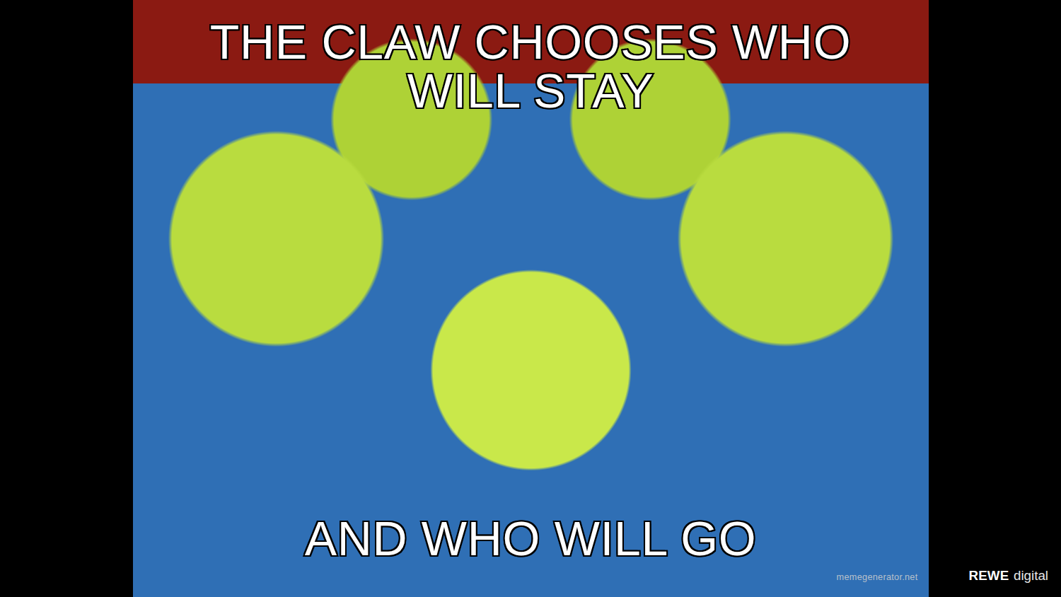The claw chooses who will stay
And who will go
memegenerator.net
REWE digital